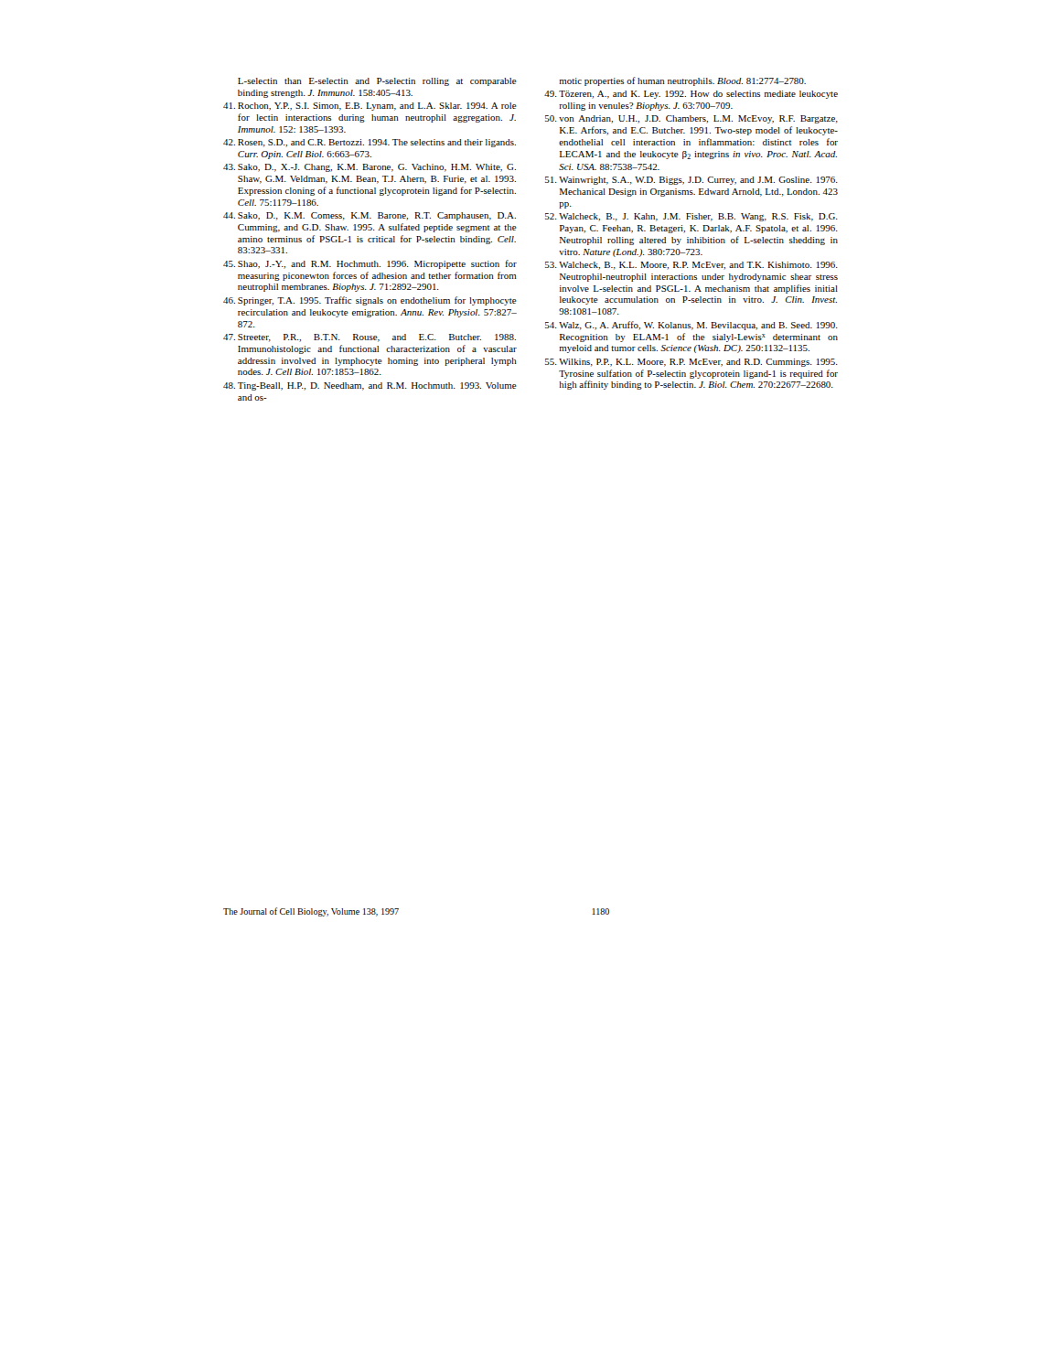L-selectin than E-selectin and P-selectin rolling at comparable binding strength. J. Immunol. 158:405–413.
41. Rochon, Y.P., S.I. Simon, E.B. Lynam, and L.A. Sklar. 1994. A role for lectin interactions during human neutrophil aggregation. J. Immunol. 152: 1385–1393.
42. Rosen, S.D., and C.R. Bertozzi. 1994. The selectins and their ligands. Curr. Opin. Cell Biol. 6:663–673.
43. Sako, D., X.-J. Chang, K.M. Barone, G. Vachino, H.M. White, G. Shaw, G.M. Veldman, K.M. Bean, T.J. Ahern, B. Furie, et al. 1993. Expression cloning of a functional glycoprotein ligand for P-selectin. Cell. 75:1179–1186.
44. Sako, D., K.M. Comess, K.M. Barone, R.T. Camphausen, D.A. Cumming, and G.D. Shaw. 1995. A sulfated peptide segment at the amino terminus of PSGL-1 is critical for P-selectin binding. Cell. 83:323–331.
45. Shao, J.-Y., and R.M. Hochmuth. 1996. Micropipette suction for measuring piconewton forces of adhesion and tether formation from neutrophil membranes. Biophys. J. 71:2892–2901.
46. Springer, T.A. 1995. Traffic signals on endothelium for lymphocyte recirculation and leukocyte emigration. Annu. Rev. Physiol. 57:827–872.
47. Streeter, P.R., B.T.N. Rouse, and E.C. Butcher. 1988. Immunohistologic and functional characterization of a vascular addressin involved in lymphocyte homing into peripheral lymph nodes. J. Cell Biol. 107:1853–1862.
48. Ting-Beall, H.P., D. Needham, and R.M. Hochmuth. 1993. Volume and os-
motic properties of human neutrophils. Blood. 81:2774–2780.
49. Tözeren, A., and K. Ley. 1992. How do selectins mediate leukocyte rolling in venules? Biophys. J. 63:700–709.
50. von Andrian, U.H., J.D. Chambers, L.M. McEvoy, R.F. Bargatze, K.E. Arfors, and E.C. Butcher. 1991. Two-step model of leukocyte-endothelial cell interaction in inflammation: distinct roles for LECAM-1 and the leukocyte β2 integrins in vivo. Proc. Natl. Acad. Sci. USA. 88:7538–7542.
51. Wainwright, S.A., W.D. Biggs, J.D. Currey, and J.M. Gosline. 1976. Mechanical Design in Organisms. Edward Arnold, Ltd., London. 423 pp.
52. Walcheck, B., J. Kahn, J.M. Fisher, B.B. Wang, R.S. Fisk, D.G. Payan, C. Feehan, R. Betageri, K. Darlak, A.F. Spatola, et al. 1996. Neutrophil rolling altered by inhibition of L-selectin shedding in vitro. Nature (Lond.). 380:720–723.
53. Walcheck, B., K.L. Moore, R.P. McEver, and T.K. Kishimoto. 1996. Neutrophil-neutrophil interactions under hydrodynamic shear stress involve L-selectin and PSGL-1. A mechanism that amplifies initial leukocyte accumulation on P-selectin in vitro. J. Clin. Invest. 98:1081–1087.
54. Walz, G., A. Aruffo, W. Kolanus, M. Bevilacqua, and B. Seed. 1990. Recognition by ELAM-1 of the sialyl-Lewisx determinant on myeloid and tumor cells. Science (Wash. DC). 250:1132–1135.
55. Wilkins, P.P., K.L. Moore, R.P. McEver, and R.D. Cummings. 1995. Tyrosine sulfation of P-selectin glycoprotein ligand-1 is required for high affinity binding to P-selectin. J. Biol. Chem. 270:22677–22680.
The Journal of Cell Biology, Volume 138, 1997
1180